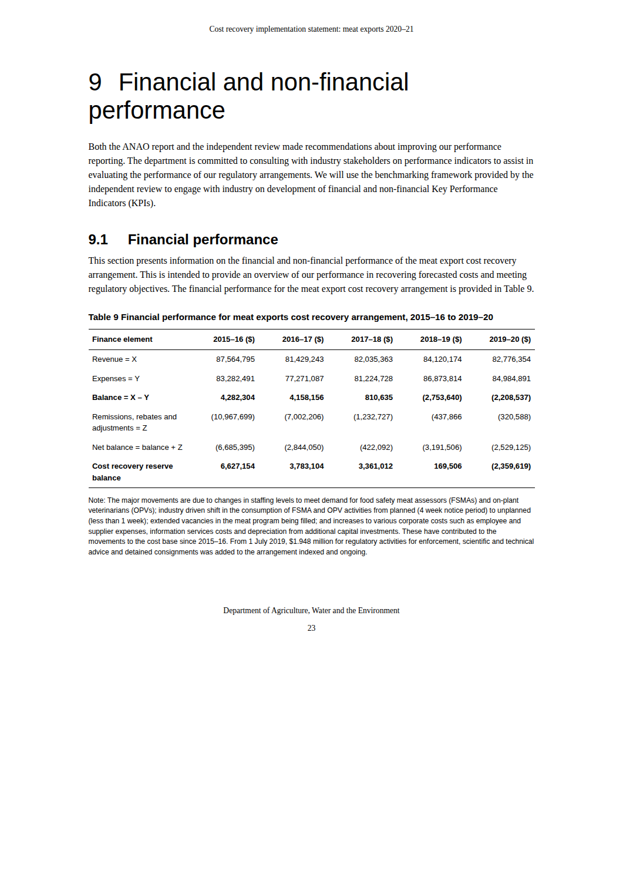Cost recovery implementation statement: meat exports 2020–21
9 Financial and non-financial performance
Both the ANAO report and the independent review made recommendations about improving our performance reporting. The department is committed to consulting with industry stakeholders on performance indicators to assist in evaluating the performance of our regulatory arrangements. We will use the benchmarking framework provided by the independent review to engage with industry on development of financial and non-financial Key Performance Indicators (KPIs).
9.1 Financial performance
This section presents information on the financial and non-financial performance of the meat export cost recovery arrangement. This is intended to provide an overview of our performance in recovering forecasted costs and meeting regulatory objectives. The financial performance for the meat export cost recovery arrangement is provided in Table 9.
Table 9 Financial performance for meat exports cost recovery arrangement, 2015–16 to 2019–20
| Finance element | 2015–16 ($) | 2016–17 ($) | 2017–18 ($) | 2018–19 ($) | 2019–20 ($) |
| --- | --- | --- | --- | --- | --- |
| Revenue = X | 87,564,795 | 81,429,243 | 82,035,363 | 84,120,174 | 82,776,354 |
| Expenses = Y | 83,282,491 | 77,271,087 | 81,224,728 | 86,873,814 | 84,984,891 |
| Balance = X – Y | 4,282,304 | 4,158,156 | 810,635 | (2,753,640) | (2,208,537) |
| Remissions, rebates and adjustments = Z | (10,967,699) | (7,002,206) | (1,232,727) | (437,866 | (320,588) |
| Net balance = balance + Z | (6,685,395) | (2,844,050) | (422,092) | (3,191,506) | (2,529,125) |
| Cost recovery reserve balance | 6,627,154 | 3,783,104 | 3,361,012 | 169,506 | (2,359,619) |
Note: The major movements are due to changes in staffing levels to meet demand for food safety meat assessors (FSMAs) and on-plant veterinarians (OPVs); industry driven shift in the consumption of FSMA and OPV activities from planned (4 week notice period) to unplanned (less than 1 week); extended vacancies in the meat program being filled; and increases to various corporate costs such as employee and supplier expenses, information services costs and depreciation from additional capital investments. These have contributed to the movements to the cost base since 2015–16. From 1 July 2019, $1.948 million for regulatory activities for enforcement, scientific and technical advice and detained consignments was added to the arrangement indexed and ongoing.
Department of Agriculture, Water and the Environment
23